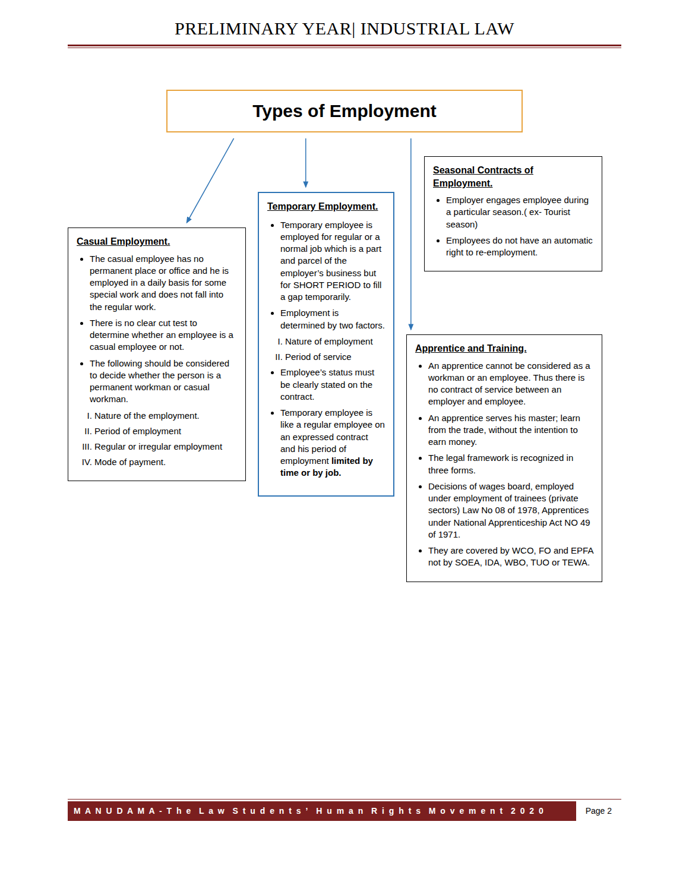PRELIMINARY YEAR| INDUSTRIAL LAW
Types of Employment
Casual Employment.
The casual employee has no permanent place or office and he is employed in a daily basis for some special work and does not fall into the regular work.
There is no clear cut test to determine whether an employee is a casual employee or not.
The following should be considered to decide whether the person is a permanent workman or casual workman.
Nature of the employment.
Period of employment
Regular or irregular employment
Mode of payment.
Temporary Employment.
Temporary employee is employed for regular or a normal job which is a part and parcel of the employer’s business but for SHORT PERIOD to fill a gap temporarily.
Employment is determined by two factors.
Nature of employment
Period of service
Employee’s status must be clearly stated on the contract.
Temporary employee is like a regular employee on an expressed contract and his period of employment limited by time or by job.
Seasonal Contracts of Employment.
Employer engages employee during a particular season.( ex- Tourist season)
Employees do not have an automatic right to re-employment.
Apprentice and Training.
An apprentice cannot be considered as a workman or an employee. Thus there is no contract of service between an employer and employee.
An apprentice serves his master; learn from the trade, without the intention to earn money.
The legal framework is recognized in three forms.
Decisions of wages board, employed under employment of trainees (private sectors) Law No 08 of 1978, Apprentices under National Apprenticeship Act NO 49 of 1971.
They are covered by WCO, FO and EPFA not by SOEA, IDA, WBO, TUO or TEWA.
M A N U D A M A - T h e L a w S t u d e n t s ’ H u m a n R i g h t s M o v e m e n t 2 0 2 0
Page 2